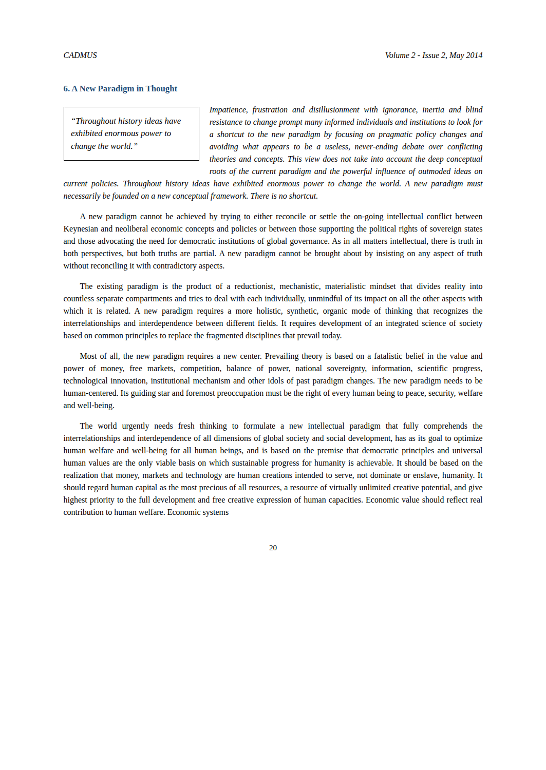CADMUS Volume 2 - Issue 2, May 2014
6. A New Paradigm in Thought
“Throughout history ideas have exhibited enormous power to change the world.”
Impatience, frustration and disillusionment with ignorance, inertia and blind resistance to change prompt many informed individuals and institutions to look for a shortcut to the new paradigm by focusing on pragmatic policy changes and avoiding what appears to be a useless, never-ending debate over conflicting theories and concepts. This view does not take into account the deep conceptual roots of the current paradigm and the powerful influence of outmoded ideas on current policies. Throughout history ideas have exhibited enormous power to change the world. A new paradigm must necessarily be founded on a new conceptual framework. There is no shortcut.
A new paradigm cannot be achieved by trying to either reconcile or settle the on-going intellectual conflict between Keynesian and neoliberal economic concepts and policies or between those supporting the political rights of sovereign states and those advocating the need for democratic institutions of global governance. As in all matters intellectual, there is truth in both perspectives, but both truths are partial. A new paradigm cannot be brought about by insisting on any aspect of truth without reconciling it with contradictory aspects.
The existing paradigm is the product of a reductionist, mechanistic, materialistic mindset that divides reality into countless separate compartments and tries to deal with each individually, unmindful of its impact on all the other aspects with which it is related. A new paradigm requires a more holistic, synthetic, organic mode of thinking that recognizes the interrelationships and interdependence between different fields. It requires development of an integrated science of society based on common principles to replace the fragmented disciplines that prevail today.
Most of all, the new paradigm requires a new center. Prevailing theory is based on a fatalistic belief in the value and power of money, free markets, competition, balance of power, national sovereignty, information, scientific progress, technological innovation, institutional mechanism and other idols of past paradigm changes. The new paradigm needs to be human-centered. Its guiding star and foremost preoccupation must be the right of every human being to peace, security, welfare and well-being.
The world urgently needs fresh thinking to formulate a new intellectual paradigm that fully comprehends the interrelationships and interdependence of all dimensions of global society and social development, has as its goal to optimize human welfare and well-being for all human beings, and is based on the premise that democratic principles and universal human values are the only viable basis on which sustainable progress for humanity is achievable. It should be based on the realization that money, markets and technology are human creations intended to serve, not dominate or enslave, humanity. It should regard human capital as the most precious of all resources, a resource of virtually unlimited creative potential, and give highest priority to the full development and free creative expression of human capacities. Economic value should reflect real contribution to human welfare. Economic systems
20